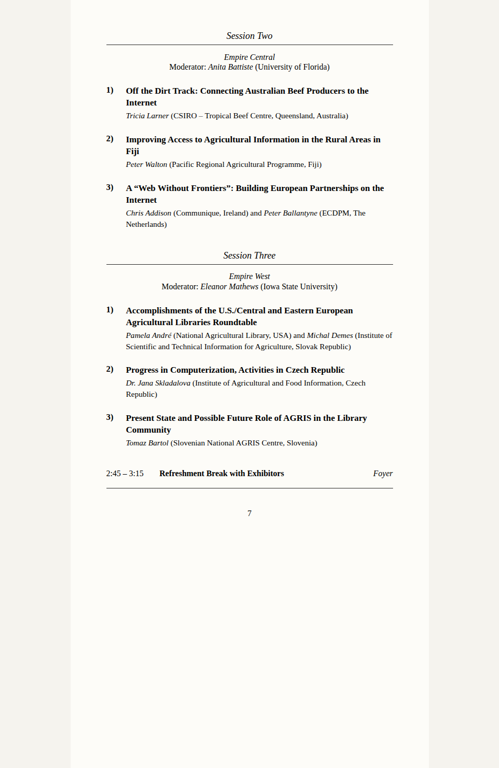Session Two
Empire Central
Moderator: Anita Battiste (University of Florida)
Off the Dirt Track: Connecting Australian Beef Producers to the Internet Tricia Larner (CSIRO – Tropical Beef Centre, Queensland, Australia)
Improving Access to Agricultural Information in the Rural Areas in Fiji Peter Walton (Pacific Regional Agricultural Programme, Fiji)
A “Web Without Frontiers”: Building European Partnerships on the Internet Chris Addison (Communique, Ireland) and Peter Ballantyne (ECDPM, The Netherlands)
Session Three
Empire West
Moderator: Eleanor Mathews (Iowa State University)
Accomplishments of the U.S./Central and Eastern European Agricultural Libraries Roundtable Pamela André (National Agricultural Library, USA) and Michal Demes (Institute of Scientific and Technical Information for Agriculture, Slovak Republic)
Progress in Computerization, Activities in Czech Republic Dr. Jana Skladalova (Institute of Agricultural and Food Information, Czech Republic)
Present State and Possible Future Role of AGRIS in the Library Community Tomaz Bartol (Slovenian National AGRIS Centre, Slovenia)
2:45 – 3:15 Refreshment Break with Exhibitors Foyer
7